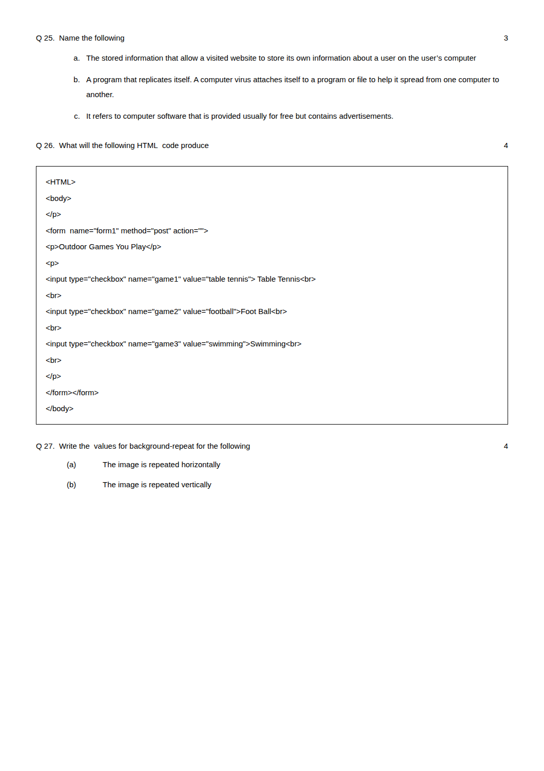Q 25. Name the following
3
The stored information that allow a visited website to store its own information about a user on the user’s computer
A program that replicates itself. A computer virus attaches itself to a program or file to help it spread from one computer to another.
It refers to computer software that is provided usually for free but contains advertisements.
Q 26. What will the following HTML code produce
4
<HTML>
<body>
</p>
<form name="form1" method="post" action="">
<p>Outdoor Games You Play</p>
<p>
<input type="checkbox" name="game1" value="table tennis"> Table Tennis<br>
<br>
<input type="checkbox" name="game2" value="football">Foot Ball<br>
<br>
<input type="checkbox" name="game3" value="swimming">Swimming<br>
<br>
</p>
</form></form>
</body>
Q 27. Write the values for background-repeat for the following
4
(a) The image is repeated horizontally
(b) The image is repeated vertically